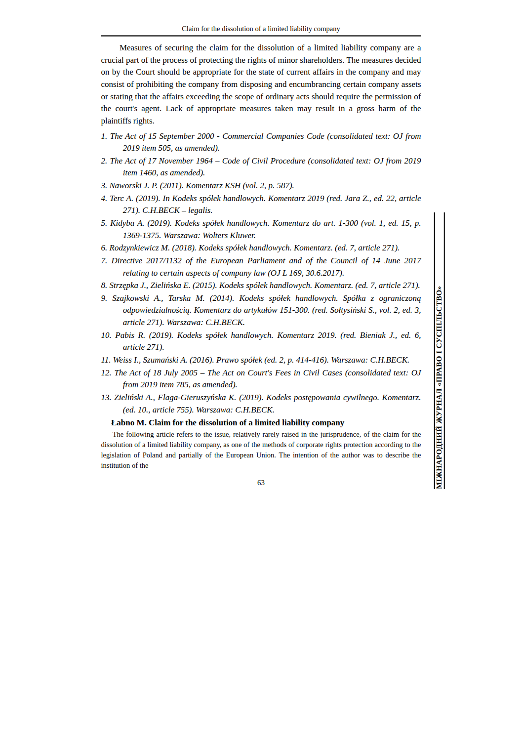Claim for the dissolution of a limited liability company
Measures of securing the claim for the dissolution of a limited liability company are a crucial part of the process of protecting the rights of minor shareholders. The measures decided on by the Court should be appropriate for the state of current affairs in the company and may consist of prohibiting the company from disposing and encumbrancing certain company assets or stating that the affairs exceeding the scope of ordinary acts should require the permission of the court's agent. Lack of appropriate measures taken may result in a gross harm of the plaintiffs rights.
The Act of 15 September 2000 - Commercial Companies Code (consolidated text: OJ from 2019 item 505, as amended).
The Act of 17 November 1964 – Code of Civil Procedure (consolidated text: OJ from 2019 item 1460, as amended).
Naworski J. P. (2011). Komentarz KSH (vol. 2, p. 587).
Terc A. (2019). In Kodeks spółek handlowych. Komentarz 2019 (red. Jara Z., ed. 22, article 271). C.H.BECK – legalis.
Kidyba A. (2019). Kodeks spółek handlowych. Komentarz do art. 1-300 (vol. 1, ed. 15, p. 1369-1375. Warszawa: Wolters Kluwer.
Rodzynkiewicz M. (2018). Kodeks spółek handlowych. Komentarz. (ed. 7, article 271).
Directive 2017/1132 of the European Parliament and of the Council of 14 June 2017 relating to certain aspects of company law (OJ L 169, 30.6.2017).
Strzępka J., Zielińska E. (2015). Kodeks spółek handlowych. Komentarz. (ed. 7, article 271).
Szajkowski A., Tarska M. (2014). Kodeks spółek handlowych. Spółka z ograniczoną odpowiedzialnością. Komentarz do artykułów 151-300. (red. Sołtysiński S., vol. 2, ed. 3, article 271). Warszawa: C.H.BECK.
Pabis R. (2019). Kodeks spółek handlowych. Komentarz 2019. (red. Bieniak J., ed. 6, article 271).
Weiss I., Szumański A. (2016). Prawo spółek (ed. 2, p. 414-416). Warszawa: C.H.BECK.
The Act of 18 July 2005 – The Act on Court's Fees in Civil Cases (consolidated text: OJ from 2019 item 785, as amended).
Zieliński A., Flaga-Gieruszyńska K. (2019). Kodeks postępowania cywilnego. Komentarz. (ed. 10., article 755). Warszawa: C.H.BECK.
Łabno M. Claim for the dissolution of a limited liability company
The following article refers to the issue, relatively rarely raised in the jurisprudence, of the claim for the dissolution of a limited liability company, as one of the methods of corporate rights protection according to the legislation of Poland and partially of the European Union. The intention of the author was to describe the institution of the
МІЖНАРОДНИЙ ЖУРНАЛ «ПРАВО І СУСПІЛЬСТВО»
63